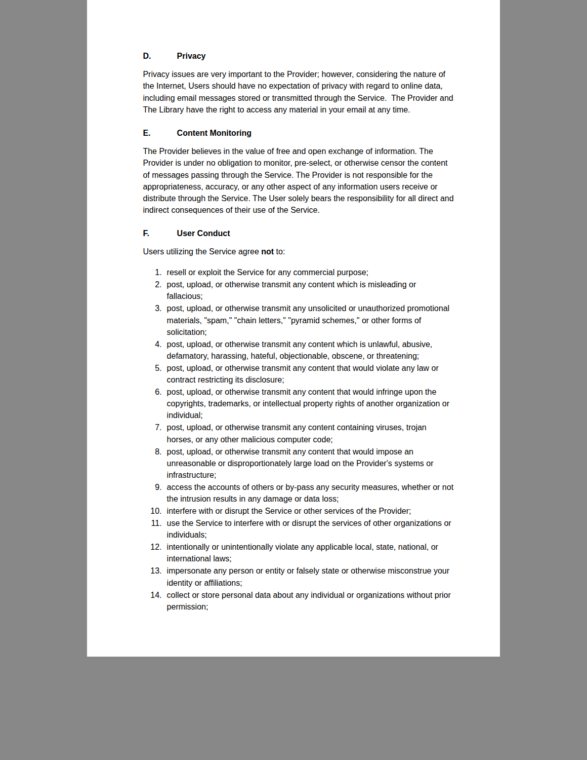D. Privacy
Privacy issues are very important to the Provider; however, considering the nature of the Internet, Users should have no expectation of privacy with regard to online data, including email messages stored or transmitted through the Service. The Provider and The Library have the right to access any material in your email at any time.
E. Content Monitoring
The Provider believes in the value of free and open exchange of information. The Provider is under no obligation to monitor, pre-select, or otherwise censor the content of messages passing through the Service. The Provider is not responsible for the appropriateness, accuracy, or any other aspect of any information users receive or distribute through the Service. The User solely bears the responsibility for all direct and indirect consequences of their use of the Service.
F. User Conduct
Users utilizing the Service agree not to:
resell or exploit the Service for any commercial purpose;
post, upload, or otherwise transmit any content which is misleading or fallacious;
post, upload, or otherwise transmit any unsolicited or unauthorized promotional materials, "spam," "chain letters," "pyramid schemes," or other forms of solicitation;
post, upload, or otherwise transmit any content which is unlawful, abusive, defamatory, harassing, hateful, objectionable, obscene, or threatening;
post, upload, or otherwise transmit any content that would violate any law or contract restricting its disclosure;
post, upload, or otherwise transmit any content that would infringe upon the copyrights, trademarks, or intellectual property rights of another organization or individual;
post, upload, or otherwise transmit any content containing viruses, trojan horses, or any other malicious computer code;
post, upload, or otherwise transmit any content that would impose an unreasonable or disproportionately large load on the Provider's systems or infrastructure;
access the accounts of others or by-pass any security measures, whether or not the intrusion results in any damage or data loss;
interfere with or disrupt the Service or other services of the Provider;
use the Service to interfere with or disrupt the services of other organizations or individuals;
intentionally or unintentionally violate any applicable local, state, national, or international laws;
impersonate any person or entity or falsely state or otherwise misconstrue your identity or affiliations;
collect or store personal data about any individual or organizations without prior permission;